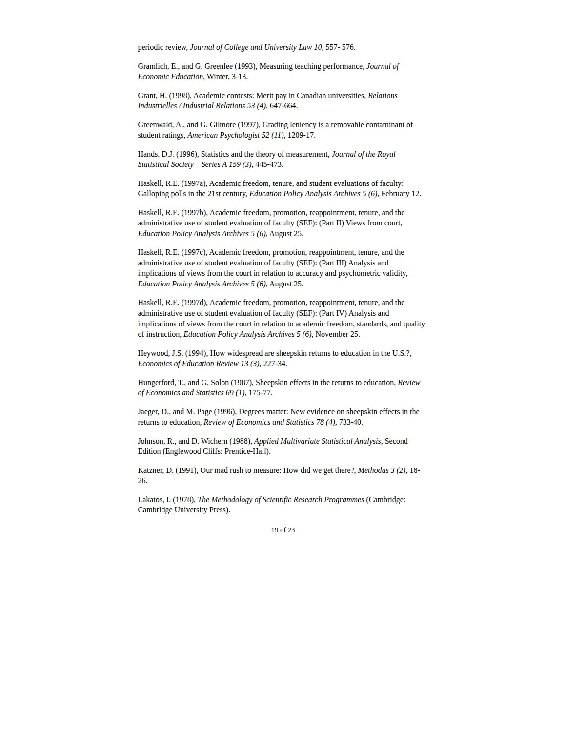periodic review, Journal of College and University Law 10, 557- 576.
Gramlich, E., and G. Greenlee (1993), Measuring teaching performance, Journal of Economic Education, Winter, 3-13.
Grant, H. (1998), Academic contests: Merit pay in Canadian universities, Relations Industrielles / Industrial Relations 53 (4), 647-664.
Greenwald, A., and G. Gilmore (1997), Grading leniency is a removable contaminant of student ratings, American Psychologist 52 (11), 1209-17.
Hands. D.J. (1996), Statistics and the theory of measurement, Journal of the Royal Statistical Society – Series A 159 (3), 445-473.
Haskell, R.E. (1997a), Academic freedom, tenure, and student evaluations of faculty: Galloping polls in the 21st century, Education Policy Analysis Archives 5 (6), February 12.
Haskell, R.E. (1997b), Academic freedom, promotion, reappointment, tenure, and the administrative use of student evaluation of faculty (SEF): (Part II) Views from court, Education Policy Analysis Archives 5 (6), August 25.
Haskell, R.E. (1997c), Academic freedom, promotion, reappointment, tenure, and the administrative use of student evaluation of faculty (SEF): (Part III) Analysis and implications of views from the court in relation to accuracy and psychometric validity, Education Policy Analysis Archives 5 (6), August 25.
Haskell, R.E. (1997d), Academic freedom, promotion, reappointment, tenure, and the administrative use of student evaluation of faculty (SEF): (Part IV) Analysis and implications of views from the court in relation to academic freedom, standards, and quality of instruction, Education Policy Analysis Archives 5 (6), November 25.
Heywood, J.S. (1994), How widespread are sheepskin returns to education in the U.S.?, Economics of Education Review 13 (3), 227-34.
Hungerford, T., and G. Solon (1987), Sheepskin effects in the returns to education, Review of Economics and Statistics 69 (1), 175-77.
Jaeger, D., and M. Page (1996), Degrees matter: New evidence on sheepskin effects in the returns to education, Review of Economics and Statistics 78 (4), 733-40.
Johnson, R., and D. Wichern (1988), Applied Multivariate Statistical Analysis, Second Edition (Englewood Cliffs: Prentice-Hall).
Katzner, D. (1991), Our mad rush to measure: How did we get there?, Methodus 3 (2), 18-26.
Lakatos, I. (1978), The Methodology of Scientific Research Programmes (Cambridge: Cambridge University Press).
19 of 23